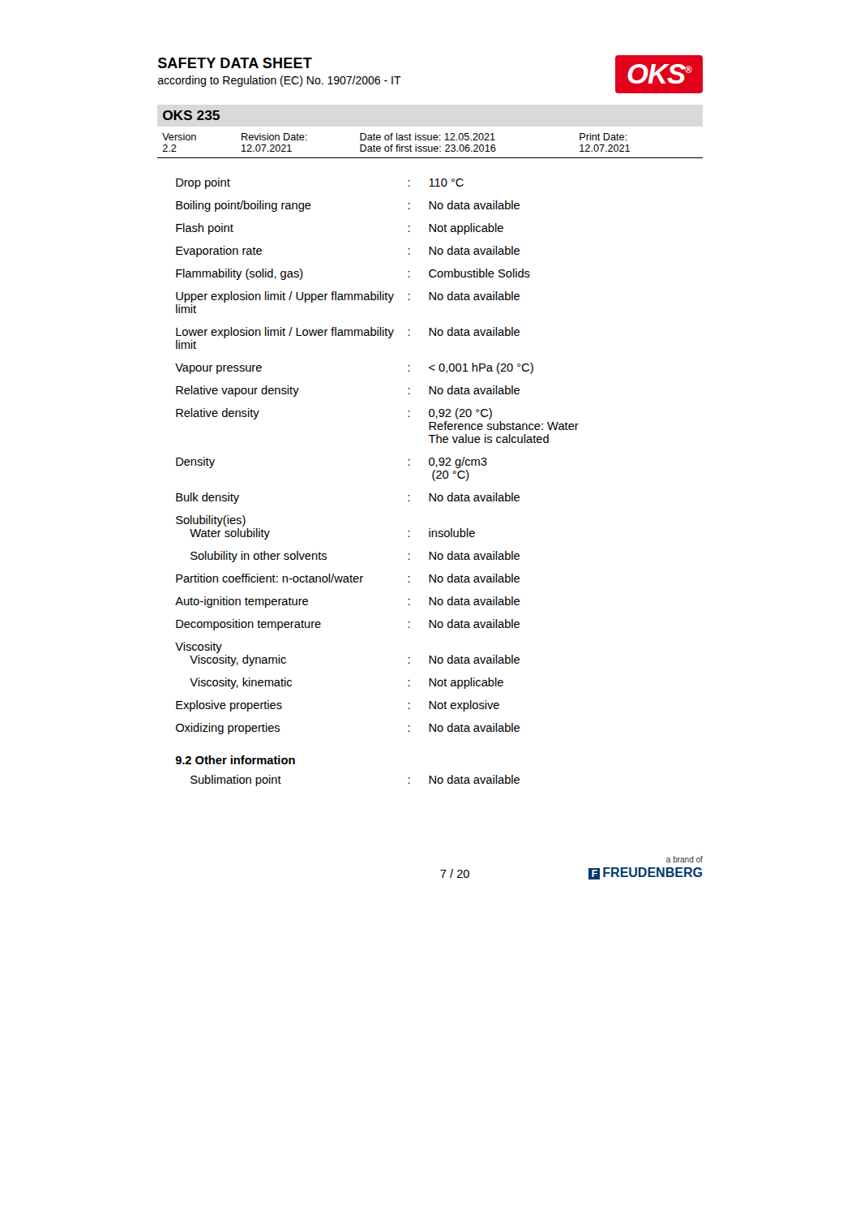SAFETY DATA SHEET
according to Regulation (EC) No. 1907/2006 - IT
OKS®
OKS 235
Version
2.2
Revision Date:
12.07.2021
Date of last issue: 12.05.2021
Date of first issue: 23.06.2016
Print Date:
12.07.2021
| Drop point | : | 110 °C |
| Boiling point/boiling range | : | No data available |
| Flash point | : | Not applicable |
| Evaporation rate | : | No data available |
| Flammability (solid, gas) | : | Combustible Solids |
| Upper explosion limit / Upper flammability limit | : | No data available |
| Lower explosion limit / Lower flammability limit | : | No data available |
| Vapour pressure | : | < 0,001 hPa (20 °C) |
| Relative vapour density | : | No data available |
| Relative density | : | 0,92 (20 °C) Reference substance: Water The value is calculated |
| Density | : | 0,92 g/cm3 (20 °C) |
| Bulk density | : | No data available |
| Solubility(ies) Water solubility | : | insoluble |
| Solubility in other solvents | : | No data available |
| Partition coefficient: n-octanol/water | : | No data available |
| Auto-ignition temperature | : | No data available |
| Decomposition temperature | : | No data available |
| Viscosity Viscosity, dynamic | : | No data available |
| Viscosity, kinematic | : | Not applicable |
| Explosive properties | : | Not explosive |
| Oxidizing properties | : | No data available |
9.2 Other information
| Sublimation point | : | No data available |
7 / 20
a brand of
FFREUDENBERG